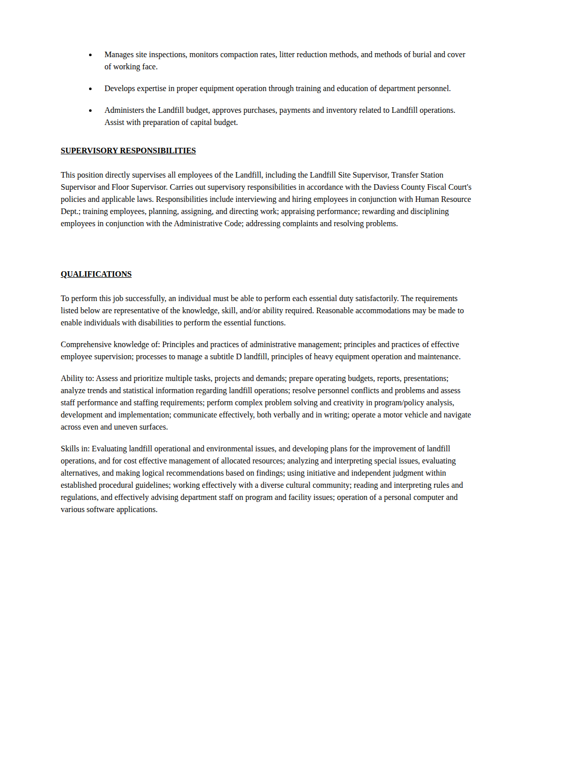Manages site inspections, monitors compaction rates, litter reduction methods, and methods of burial and cover of working face.
Develops expertise in proper equipment operation through training and education of department personnel.
Administers the Landfill budget, approves purchases, payments and inventory related to Landfill operations. Assist with preparation of capital budget.
SUPERVISORY RESPONSIBILITIES
This position directly supervises all employees of the Landfill, including the Landfill Site Supervisor, Transfer Station Supervisor and Floor Supervisor. Carries out supervisory responsibilities in accordance with the Daviess County Fiscal Court's policies and applicable laws. Responsibilities include interviewing and hiring employees in conjunction with Human Resource Dept.; training employees, planning, assigning, and directing work; appraising performance; rewarding and disciplining employees in conjunction with the Administrative Code; addressing complaints and resolving problems.
QUALIFICATIONS
To perform this job successfully, an individual must be able to perform each essential duty satisfactorily. The requirements listed below are representative of the knowledge, skill, and/or ability required. Reasonable accommodations may be made to enable individuals with disabilities to perform the essential functions.
Comprehensive knowledge of: Principles and practices of administrative management; principles and practices of effective employee supervision; processes to manage a subtitle D landfill, principles of heavy equipment operation and maintenance.
Ability to: Assess and prioritize multiple tasks, projects and demands; prepare operating budgets, reports, presentations; analyze trends and statistical information regarding landfill operations; resolve personnel conflicts and problems and assess staff performance and staffing requirements; perform complex problem solving and creativity in program/policy analysis, development and implementation; communicate effectively, both verbally and in writing; operate a motor vehicle and navigate across even and uneven surfaces.
Skills in: Evaluating landfill operational and environmental issues, and developing plans for the improvement of landfill operations, and for cost effective management of allocated resources; analyzing and interpreting special issues, evaluating alternatives, and making logical recommendations based on findings; using initiative and independent judgment within established procedural guidelines; working effectively with a diverse cultural community; reading and interpreting rules and regulations, and effectively advising department staff on program and facility issues; operation of a personal computer and various software applications.